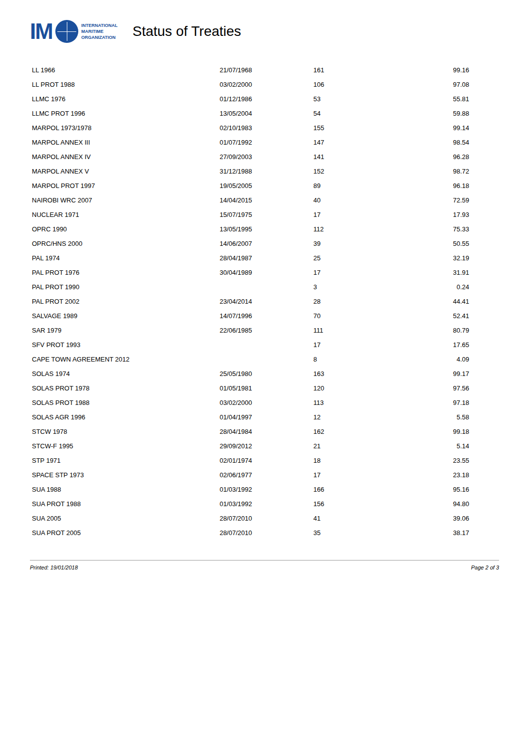IM International
Maritime
Organization
Status of Treaties
| LL 1966 | 21/07/1968 | 161 | 99.16 |
| LL PROT 1988 | 03/02/2000 | 106 | 97.08 |
| LLMC 1976 | 01/12/1986 | 53 | 55.81 |
| LLMC PROT 1996 | 13/05/2004 | 54 | 59.88 |
| MARPOL 1973/1978 | 02/10/1983 | 155 | 99.14 |
| MARPOL ANNEX III | 01/07/1992 | 147 | 98.54 |
| MARPOL ANNEX IV | 27/09/2003 | 141 | 96.28 |
| MARPOL ANNEX V | 31/12/1988 | 152 | 98.72 |
| MARPOL PROT 1997 | 19/05/2005 | 89 | 96.18 |
| NAIROBI WRC 2007 | 14/04/2015 | 40 | 72.59 |
| NUCLEAR 1971 | 15/07/1975 | 17 | 17.93 |
| OPRC 1990 | 13/05/1995 | 112 | 75.33 |
| OPRC/HNS 2000 | 14/06/2007 | 39 | 50.55 |
| PAL 1974 | 28/04/1987 | 25 | 32.19 |
| PAL PROT 1976 | 30/04/1989 | 17 | 31.91 |
| PAL PROT 1990 | | 3 | 0.24 |
| PAL PROT 2002 | 23/04/2014 | 28 | 44.41 |
| SALVAGE 1989 | 14/07/1996 | 70 | 52.41 |
| SAR 1979 | 22/06/1985 | 111 | 80.79 |
| SFV PROT 1993 | | 17 | 17.65 |
| CAPE TOWN AGREEMENT 2012 | | 8 | 4.09 |
| SOLAS 1974 | 25/05/1980 | 163 | 99.17 |
| SOLAS PROT 1978 | 01/05/1981 | 120 | 97.56 |
| SOLAS PROT 1988 | 03/02/2000 | 113 | 97.18 |
| SOLAS AGR 1996 | 01/04/1997 | 12 | 5.58 |
| STCW 1978 | 28/04/1984 | 162 | 99.18 |
| STCW-F 1995 | 29/09/2012 | 21 | 5.14 |
| STP 1971 | 02/01/1974 | 18 | 23.55 |
| SPACE STP 1973 | 02/06/1977 | 17 | 23.18 |
| SUA 1988 | 01/03/1992 | 166 | 95.16 |
| SUA PROT 1988 | 01/03/1992 | 156 | 94.80 |
| SUA 2005 | 28/07/2010 | 41 | 39.06 |
| SUA PROT 2005 | 28/07/2010 | 35 | 38.17 |
Printed: 19/01/2018 Page 2 of 3